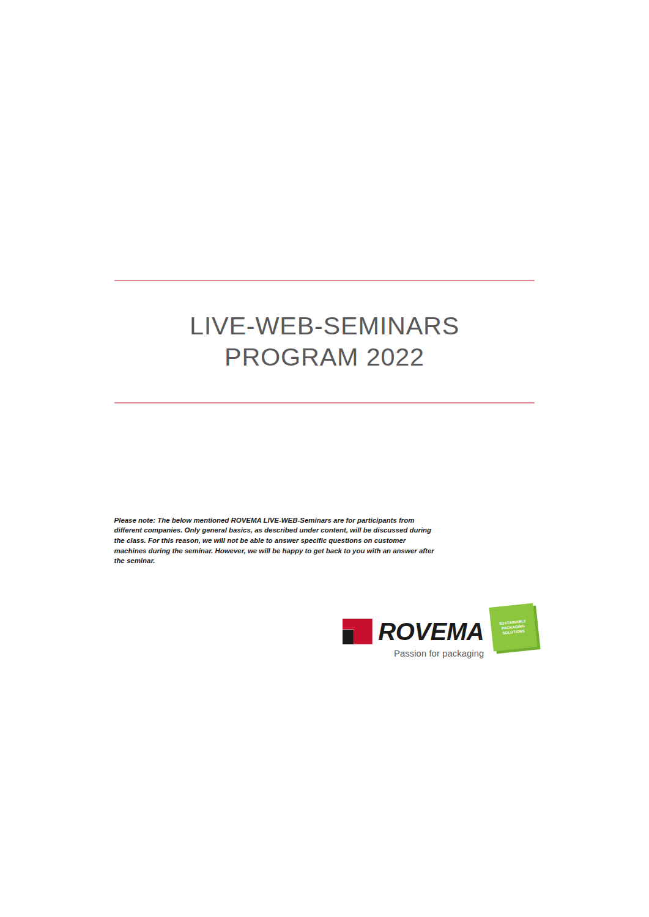LIVE-WEB-SEMINARS
PROGRAM 2022
Please note: The below mentioned ROVEMA LIVE-WEB-Seminars are for participants from different companies. Only general basics, as described under content, will be discussed during the class. For this reason, we will not be able to answer specific questions on customer machines during the seminar. However, we will be happy to get back to you with an answer after the seminar.
ROVEMA
Passion for packaging
SUSTAINABLE
PACKAGING
SOLUTIONS